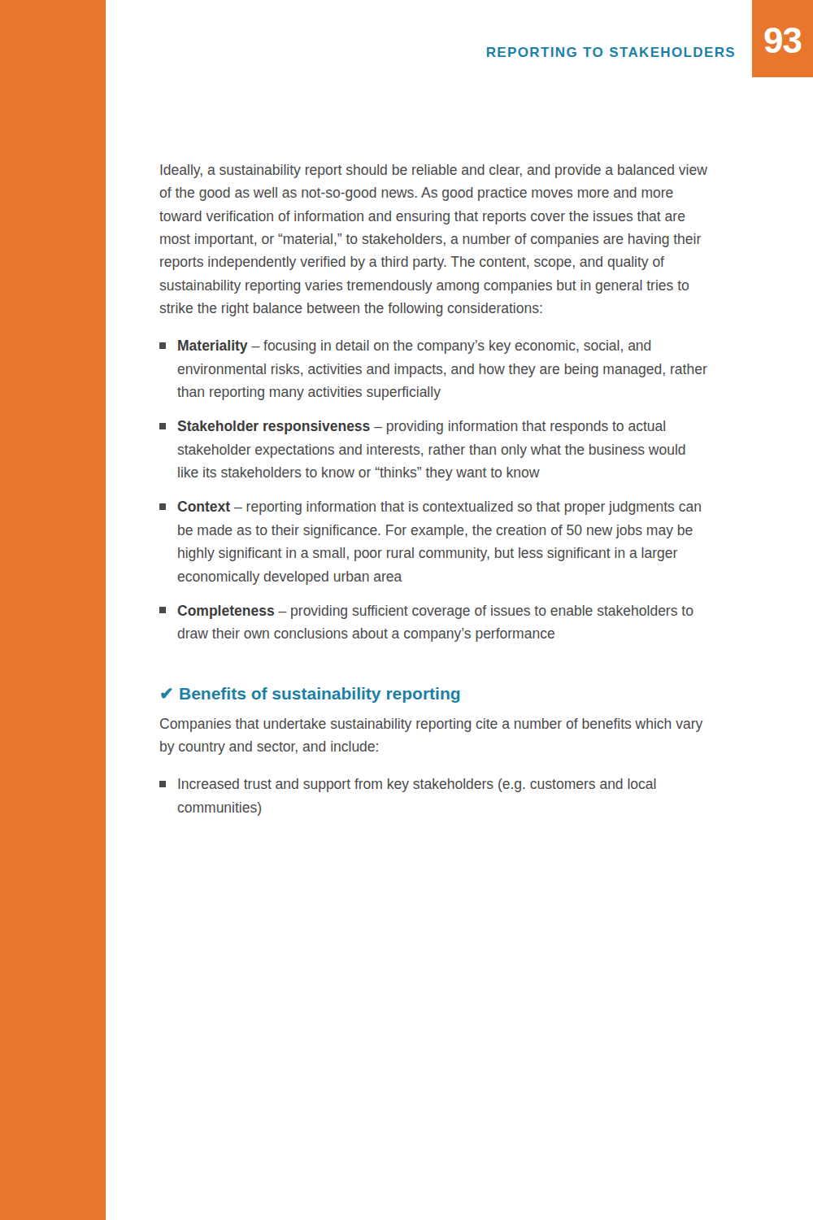93
Reporting to Stakeholders
Ideally, a sustainability report should be reliable and clear, and provide a balanced view of the good as well as not-so-good news. As good practice moves more and more toward verification of information and ensuring that reports cover the issues that are most important, or “material,” to stakeholders, a number of companies are having their reports independently verified by a third party. The content, scope, and quality of sustainability reporting varies tremendously among companies but in general tries to strike the right balance between the following considerations:
Materiality – focusing in detail on the company’s key economic, social, and environmental risks, activities and impacts, and how they are being managed, rather than reporting many activities superficially
Stakeholder responsiveness – providing information that responds to actual stakeholder expectations and interests, rather than only what the business would like its stakeholders to know or “thinks” they want to know
Context – reporting information that is contextualized so that proper judgments can be made as to their significance. For example, the creation of 50 new jobs may be highly significant in a small, poor rural community, but less significant in a larger economically developed urban area
Completeness – providing sufficient coverage of issues to enable stakeholders to draw their own conclusions about a company’s performance
✔Benefits of sustainability reporting
Companies that undertake sustainability reporting cite a number of benefits which vary by country and sector, and include:
Increased trust and support from key stakeholders (e.g. customers and local communities)